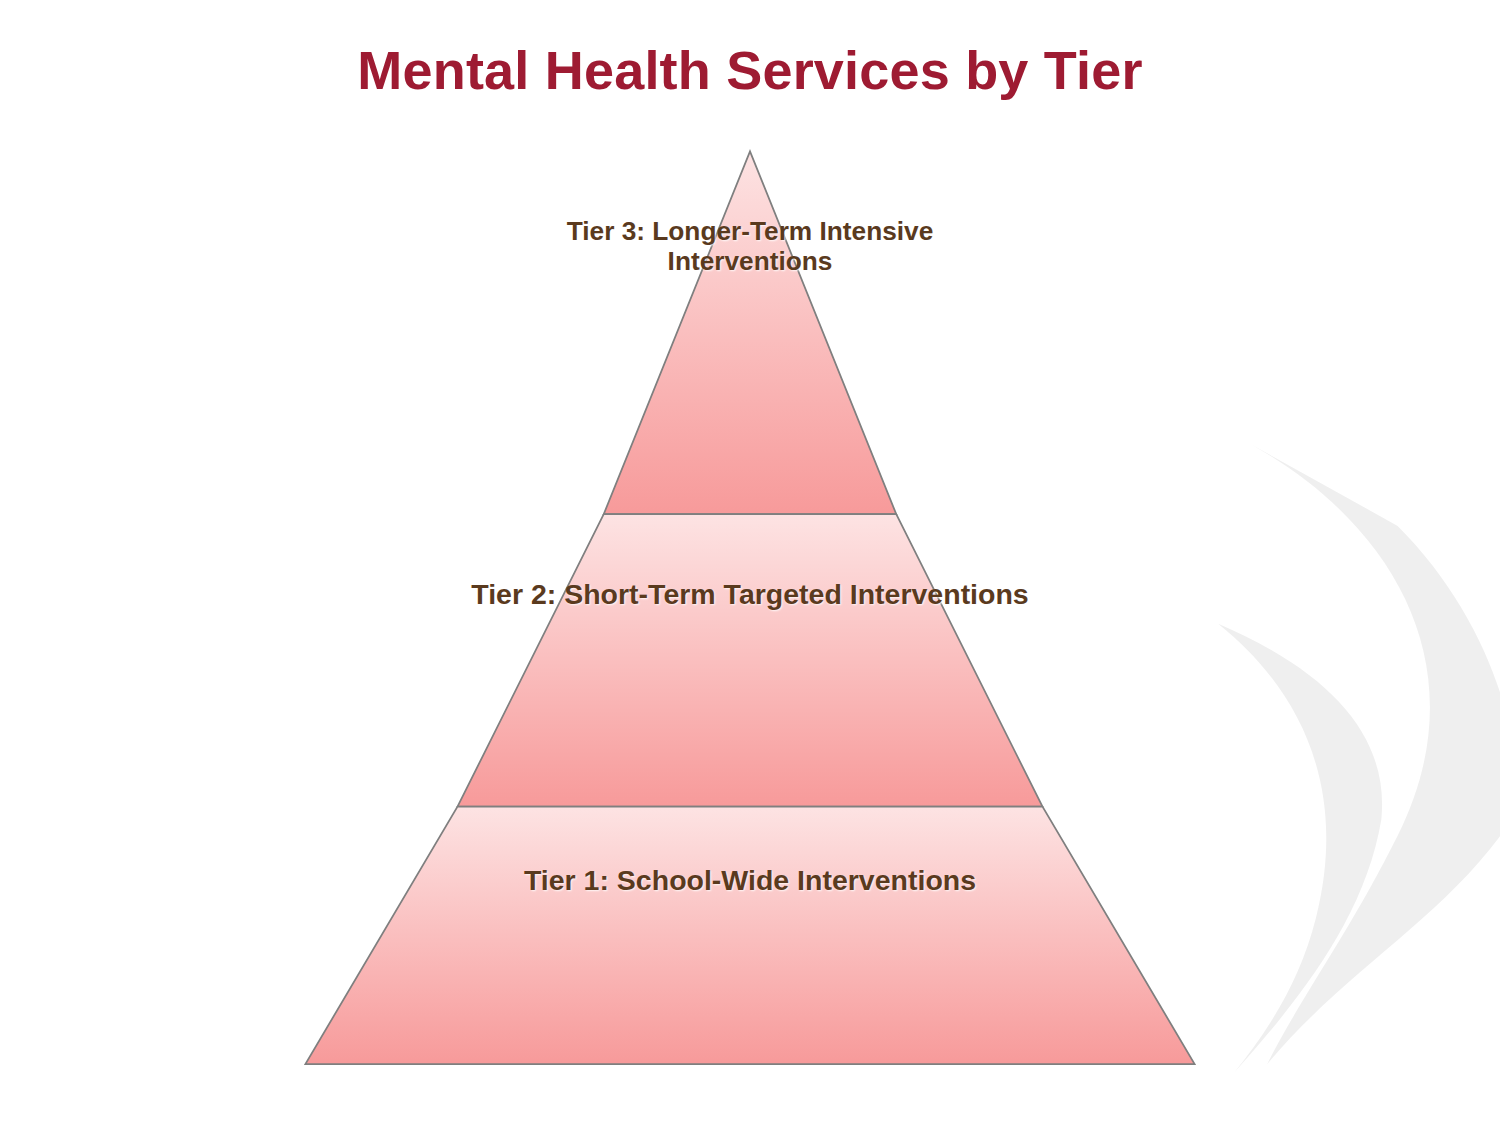Mental Health Services by Tier
Tier 3: Longer-Term Intensive Interventions
Tier 2: Short-Term Targeted Interventions
Tier 1: School-Wide Interventions